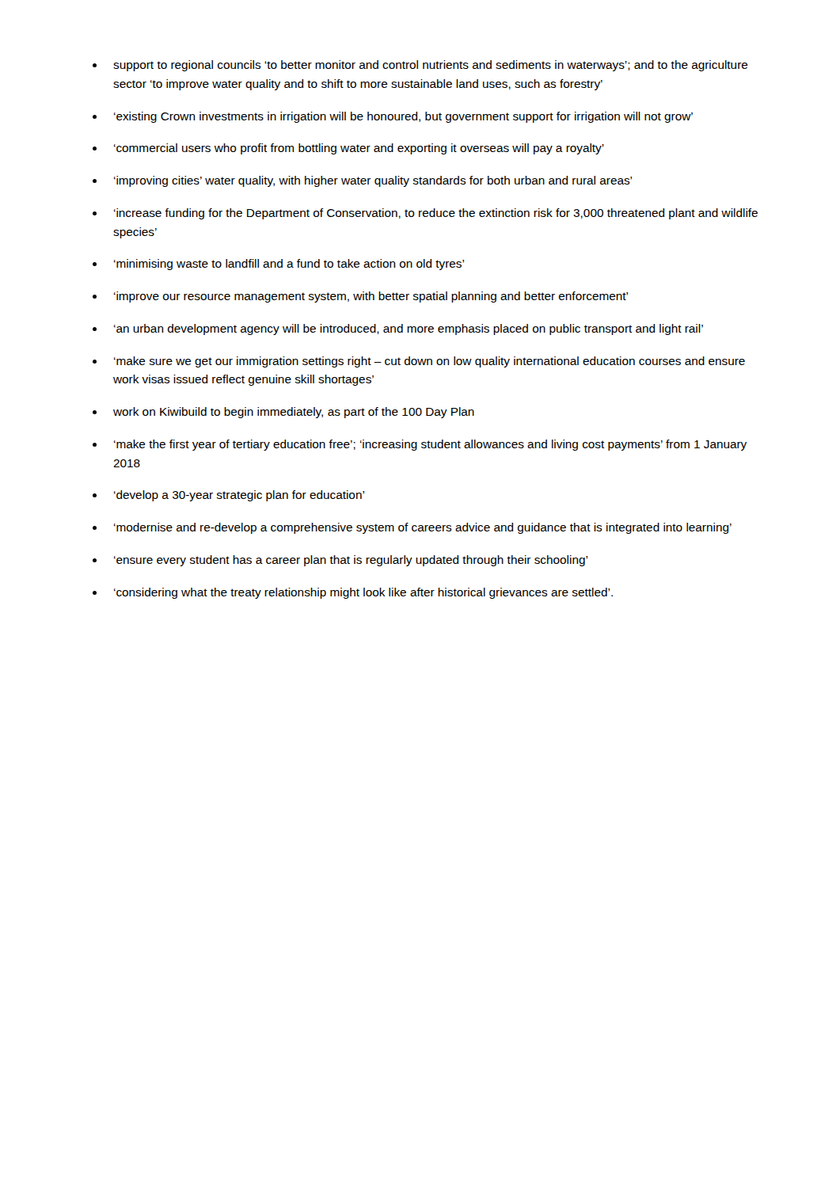support to regional councils ‘to better monitor and control nutrients and sediments in waterways’; and to the agriculture sector ‘to improve water quality and to shift to more sustainable land uses, such as forestry’
‘existing Crown investments in irrigation will be honoured, but government support for irrigation will not grow’
‘commercial users who profit from bottling water and exporting it overseas will pay a royalty’
‘improving cities’ water quality, with higher water quality standards for both urban and rural areas’
‘increase funding for the Department of Conservation, to reduce the extinction risk for 3,000 threatened plant and wildlife species’
‘minimising waste to landfill and a fund to take action on old tyres’
‘improve our resource management system, with better spatial planning and better enforcement’
‘an urban development agency will be introduced, and more emphasis placed on public transport and light rail’
‘make sure we get our immigration settings right – cut down on low quality international education courses and ensure work visas issued reflect genuine skill shortages’
work on Kiwibuild to begin immediately, as part of the 100 Day Plan
‘make the first year of tertiary education free’; ‘increasing student allowances and living cost payments’ from 1 January 2018
‘develop a 30-year strategic plan for education’
‘modernise and re-develop a comprehensive system of careers advice and guidance that is integrated into learning’
‘ensure every student has a career plan that is regularly updated through their schooling’
‘considering what the treaty relationship might look like after historical grievances are settled’.